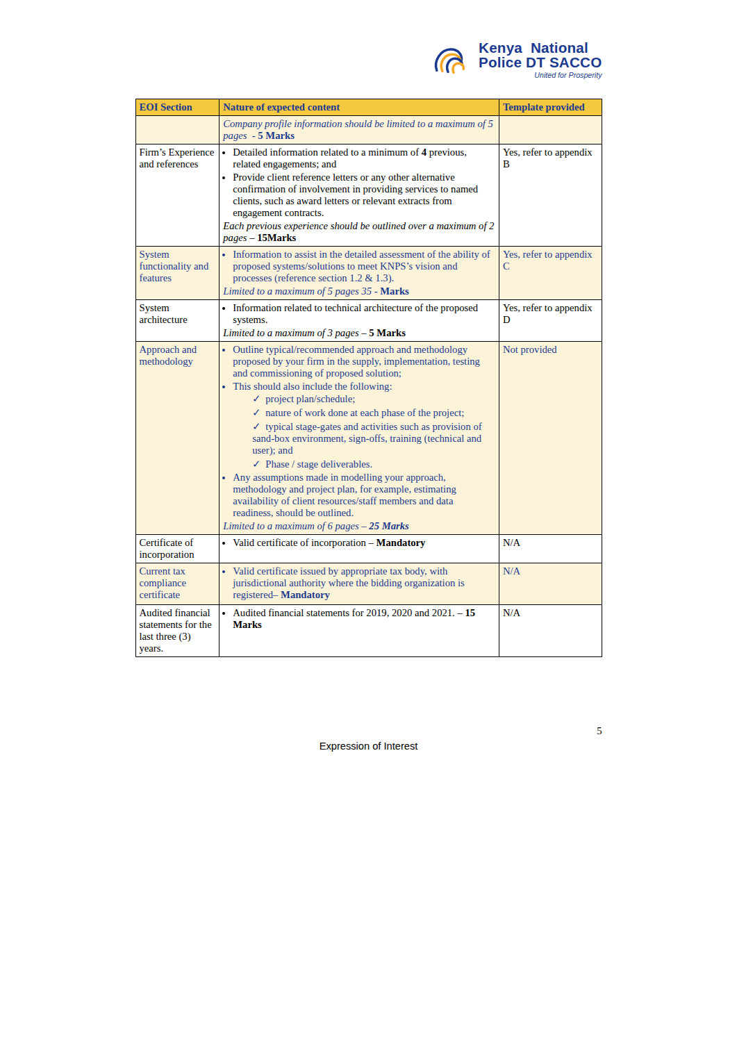Kenya National
Police DT SACCO
United for Prosperity
| EOI Section | Nature of expected content | Template provided |
| --- | --- | --- |
| | Company profile information should be limited to a maximum of 5 pages - 5 Marks | |
| Firm’s Experience and references | Detailed information related to a minimum of 4 previous, related engagements; and Provide client reference letters or any other alternative confirmation of involvement in providing services to named clients, such as award letters or relevant extracts from engagement contracts. Each previous experience should be outlined over a maximum of 2 pages – 15Marks | Yes, refer to appendix B |
| System functionality and features | Information to assist in the detailed assessment of the ability of proposed systems/solutions to meet KNPS’s vision and processes (reference section 1.2 & 1.3). Limited to a maximum of 5 pages 35 - Marks | Yes, refer to appendix C |
| System architecture | Information related to technical architecture of the proposed systems. Limited to a maximum of 3 pages – 5 Marks | Yes, refer to appendix D |
| Approach and methodology | Outline typical/recommended approach and methodology proposed by your firm in the supply, implementation, testing and commissioning of proposed solution; This should also include the following: project plan/schedule; nature of work done at each phase of the project; typical stage-gates and activities such as provision of sand-box environment, sign-offs, training (technical and user); and Phase / stage deliverables. Any assumptions made in modelling your approach, methodology and project plan, for example, estimating availability of client resources/staff members and data readiness, should be outlined. Limited to a maximum of 6 pages – 25 Marks | Not provided |
| Certificate of incorporation | Valid certificate of incorporation – Mandatory | N/A |
| Current tax compliance certificate | Valid certificate issued by appropriate tax body, with jurisdictional authority where the bidding organization is registered– Mandatory | N/A |
| Audited financial statements for the last three (3) years. | Audited financial statements for 2019, 2020 and 2021. – 15 Marks | N/A |
5
Expression of Interest